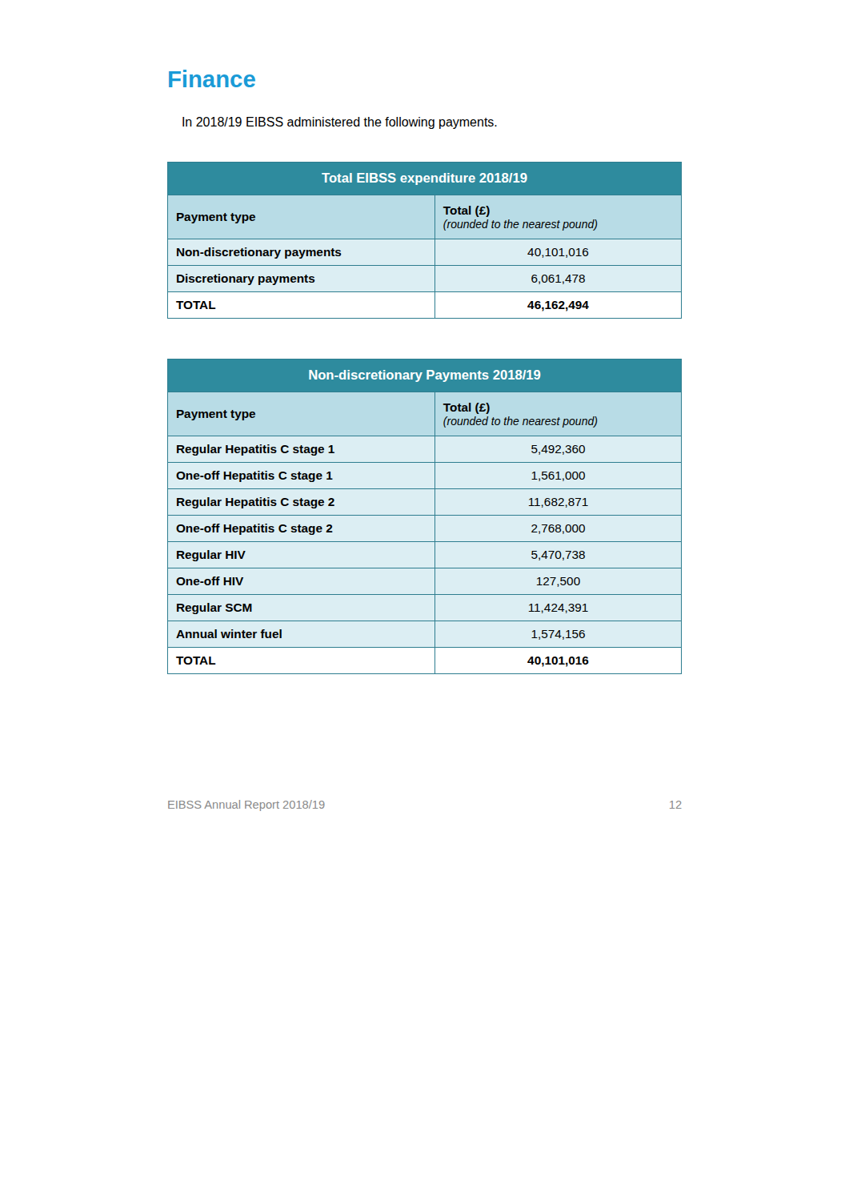Finance
In 2018/19 EIBSS administered the following payments.
| Total EIBSS expenditure 2018/19 |
| --- |
| Payment type | Total (£) (rounded to the nearest pound) |
| Non-discretionary payments | 40,101,016 |
| Discretionary payments | 6,061,478 |
| TOTAL | 46,162,494 |
| Non-discretionary Payments 2018/19 |
| --- |
| Payment type | Total (£) (rounded to the nearest pound) |
| Regular Hepatitis C stage 1 | 5,492,360 |
| One-off Hepatitis C stage 1 | 1,561,000 |
| Regular Hepatitis C stage 2 | 11,682,871 |
| One-off Hepatitis C stage 2 | 2,768,000 |
| Regular HIV | 5,470,738 |
| One-off HIV | 127,500 |
| Regular SCM | 11,424,391 |
| Annual winter fuel | 1,574,156 |
| TOTAL | 40,101,016 |
EIBSS Annual Report 2018/19 12